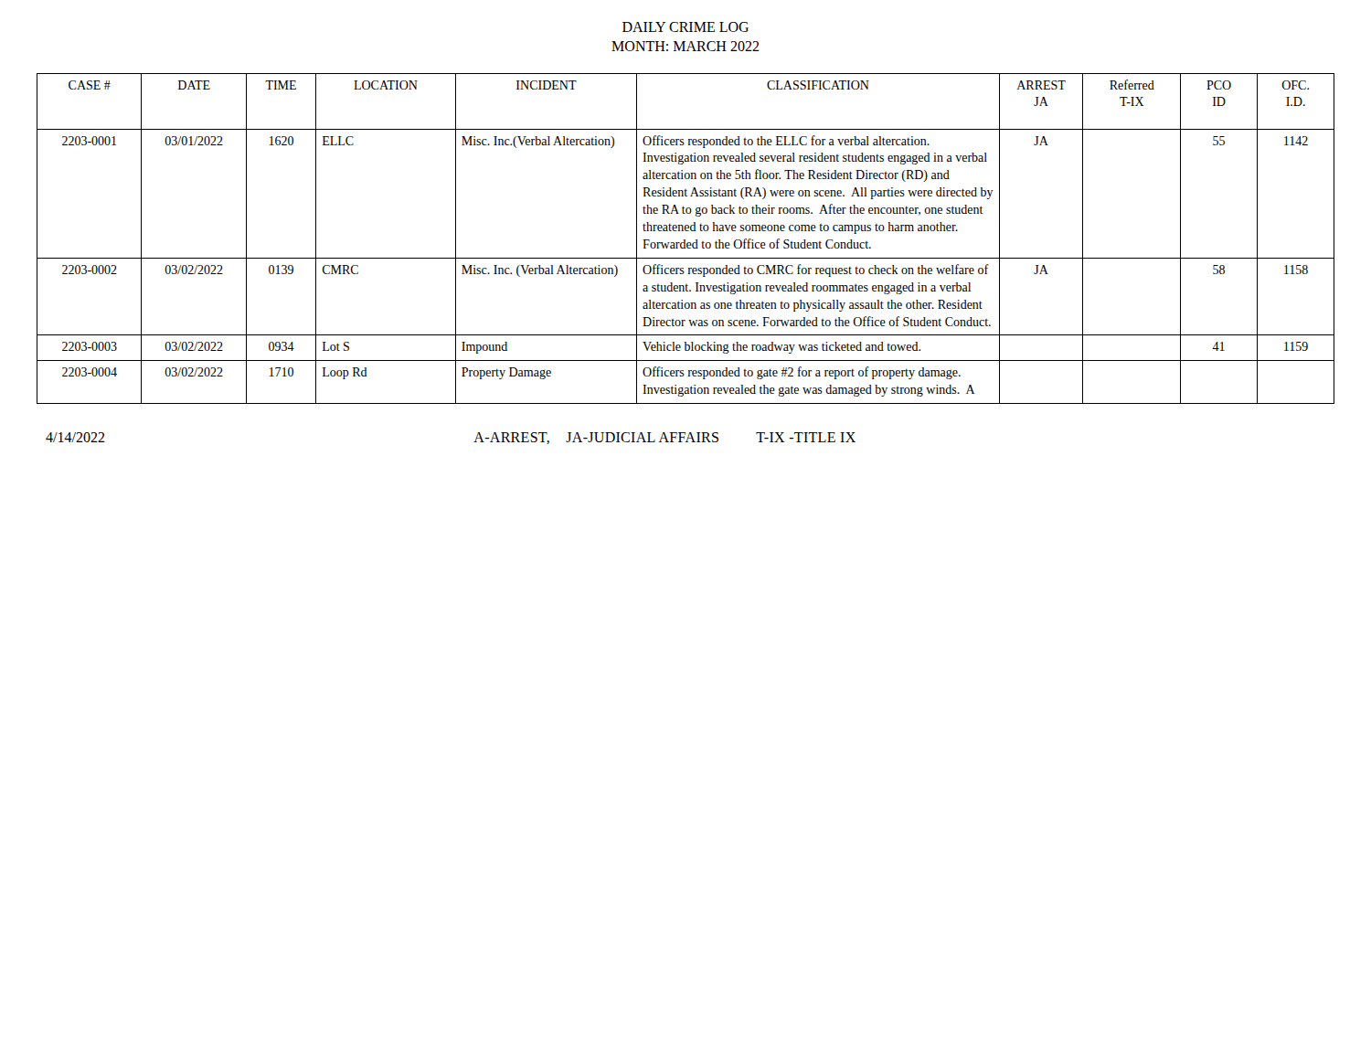DAILY CRIME LOG
MONTH: MARCH 2022
| CASE # | DATE | TIME | LOCATION | INCIDENT | CLASSIFICATION | ARREST JA | Referred T-IX | PCO ID | OFC. I.D. |
| --- | --- | --- | --- | --- | --- | --- | --- | --- | --- |
| 2203-0001 | 03/01/2022 | 1620 | ELLC | Misc. Inc.(Verbal Altercation) | Officers responded to the ELLC for a verbal altercation. Investigation revealed several resident students engaged in a verbal altercation on the 5th floor. The Resident Director (RD) and Resident Assistant (RA) were on scene. All parties were directed by the RA to go back to their rooms. After the encounter, one student threatened to have someone come to campus to harm another. Forwarded to the Office of Student Conduct. | JA | | 55 | 1142 |
| 2203-0002 | 03/02/2022 | 0139 | CMRC | Misc. Inc. (Verbal Altercation) | Officers responded to CMRC for request to check on the welfare of a student. Investigation revealed roommates engaged in a verbal altercation as one threaten to physically assault the other. Resident Director was on scene. Forwarded to the Office of Student Conduct. | JA | | 58 | 1158 |
| 2203-0003 | 03/02/2022 | 0934 | Lot S | Impound | Vehicle blocking the roadway was ticketed and towed. | | | 41 | 1159 |
| 2203-0004 | 03/02/2022 | 1710 | Loop Rd | Property Damage | Officers responded to gate #2 for a report of property damage. Investigation revealed the gate was damaged by strong winds. A | | | | |
4/14/2022 A-ARREST, JA-JUDICIAL AFFAIRS T-IX -TITLE IX